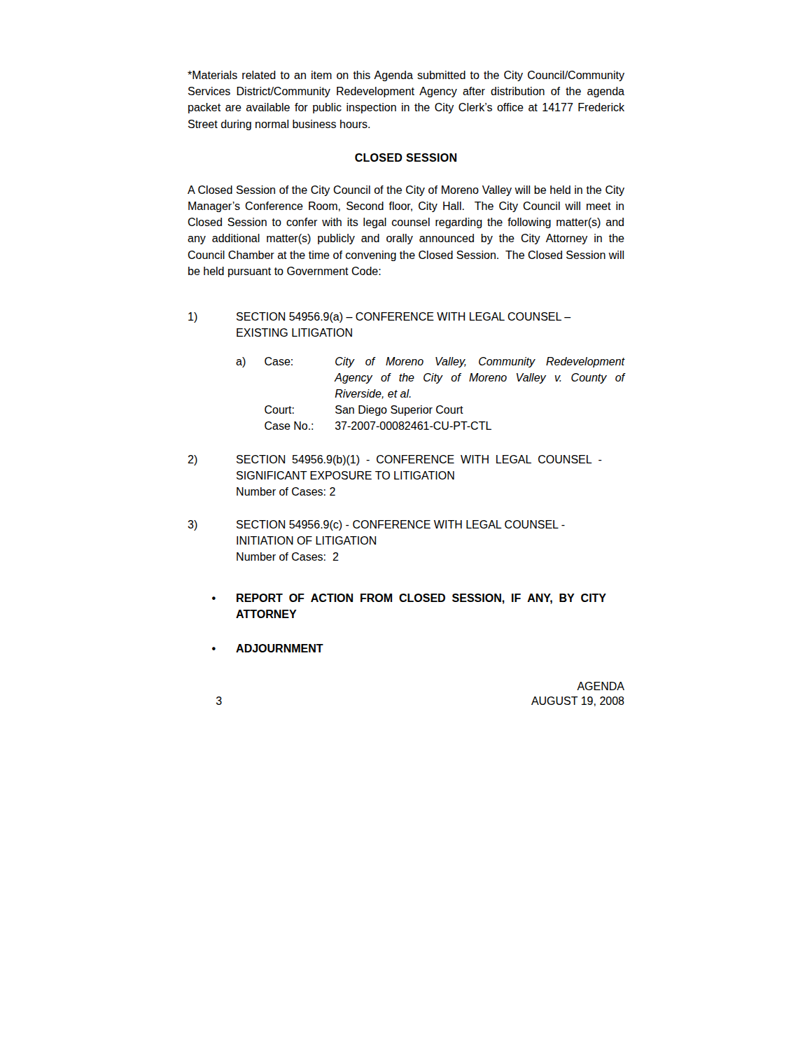*Materials related to an item on this Agenda submitted to the City Council/Community Services District/Community Redevelopment Agency after distribution of the agenda packet are available for public inspection in the City Clerk’s office at 14177 Frederick Street during normal business hours.
CLOSED SESSION
A Closed Session of the City Council of the City of Moreno Valley will be held in the City Manager’s Conference Room, Second floor, City Hall. The City Council will meet in Closed Session to confer with its legal counsel regarding the following matter(s) and any additional matter(s) publicly and orally announced by the City Attorney in the Council Chamber at the time of convening the Closed Session. The Closed Session will be held pursuant to Government Code:
1) SECTION 54956.9(a) – CONFERENCE WITH LEGAL COUNSEL – EXISTING LITIGATION
a)
| Case: | City of Moreno Valley, Community Redevelopment Agency of the City of Moreno Valley v. County of Riverside, et al. |
| Court: | San Diego Superior Court |
| Case No.: | 37-2007-00082461-CU-PT-CTL |
2) SECTION 54956.9(b)(1) - CONFERENCE WITH LEGAL COUNSEL - SIGNIFICANT EXPOSURE TO LITIGATION
Number of Cases: 2
3) SECTION 54956.9(c) - CONFERENCE WITH LEGAL COUNSEL - INITIATION OF LITIGATION
Number of Cases: 2
REPORT OF ACTION FROM CLOSED SESSION, IF ANY, BY CITY ATTORNEY
ADJOURNMENT
3
AGENDA
AUGUST 19, 2008